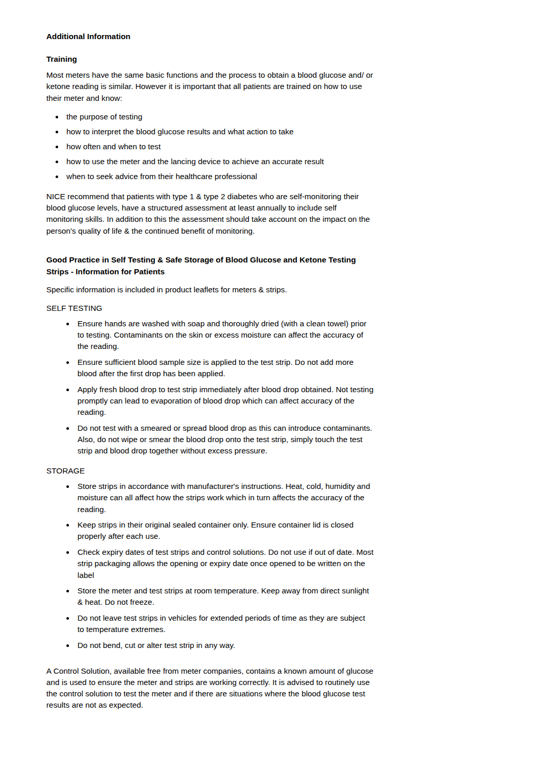Additional Information
Training
Most meters have the same basic functions and the process to obtain a blood glucose and/ or ketone reading is similar. However it is important that all patients are trained on how to use their meter and know:
the purpose of testing
how to interpret the blood glucose results and what action to take
how often and when to test
how to use the meter and the lancing device to achieve an accurate result
when to seek advice from their healthcare professional
NICE recommend that patients with type 1 & type 2 diabetes who are self-monitoring their blood glucose levels, have a structured assessment at least annually to include self monitoring skills. In addition to this the assessment should take account on the impact on the person's quality of life & the continued benefit of monitoring.
Good Practice in Self Testing & Safe Storage of Blood Glucose and Ketone Testing Strips - Information for Patients
Specific information is included in product leaflets for meters & strips.
SELF TESTING
Ensure hands are washed with soap and thoroughly dried (with a clean towel) prior to testing. Contaminants on the skin or excess moisture can affect the accuracy of the reading.
Ensure sufficient blood sample size is applied to the test strip. Do not add more blood after the first drop has been applied.
Apply fresh blood drop to test strip immediately after blood drop obtained. Not testing promptly can lead to evaporation of blood drop which can affect accuracy of the reading.
Do not test with a smeared or spread blood drop as this can introduce contaminants. Also, do not wipe or smear the blood drop onto the test strip, simply touch the test strip and blood drop together without excess pressure.
STORAGE
Store strips in accordance with manufacturer's instructions. Heat, cold, humidity and moisture can all affect how the strips work which in turn affects the accuracy of the reading.
Keep strips in their original sealed container only. Ensure container lid is closed properly after each use.
Check expiry dates of test strips and control solutions. Do not use if out of date. Most strip packaging allows the opening or expiry date once opened to be written on the label
Store the meter and test strips at room temperature. Keep away from direct sunlight & heat. Do not freeze.
Do not leave test strips in vehicles for extended periods of time as they are subject to temperature extremes.
Do not bend, cut or alter test strip in any way.
A Control Solution, available free from meter companies, contains a known amount of glucose and is used to ensure the meter and strips are working correctly. It is advised to routinely use the control solution to test the meter and if there are situations where the blood glucose test results are not as expected.